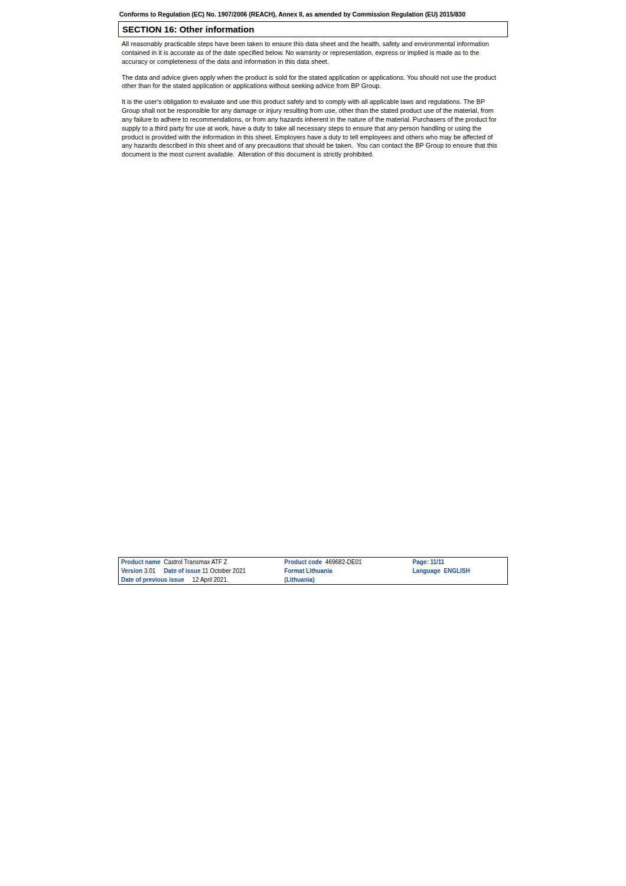Conforms to Regulation (EC) No. 1907/2006 (REACH), Annex II, as amended by Commission Regulation (EU) 2015/830
SECTION 16: Other information
All reasonably practicable steps have been taken to ensure this data sheet and the health, safety and environmental information contained in it is accurate as of the date specified below. No warranty or representation, express or implied is made as to the accuracy or completeness of the data and information in this data sheet.
The data and advice given apply when the product is sold for the stated application or applications. You should not use the product other than for the stated application or applications without seeking advice from BP Group.
It is the user's obligation to evaluate and use this product safely and to comply with all applicable laws and regulations. The BP Group shall not be responsible for any damage or injury resulting from use, other than the stated product use of the material, from any failure to adhere to recommendations, or from any hazards inherent in the nature of the material. Purchasers of the product for supply to a third party for use at work, have a duty to take all necessary steps to ensure that any person handling or using the product is provided with the information in this sheet. Employers have a duty to tell employees and others who may be affected of any hazards described in this sheet and of any precautions that should be taken. You can contact the BP Group to ensure that this document is the most current available. Alteration of this document is strictly prohibited.
| Product name Castrol Transmax ATF Z | Product code 469682-DE01 | Page: 11/11 |
| Version 3.01 Date of issue 11 October 2021 | Format Lithuania | Language ENGLISH |
| Date of previous issue 12 April 2021. | (Lithuania) | |